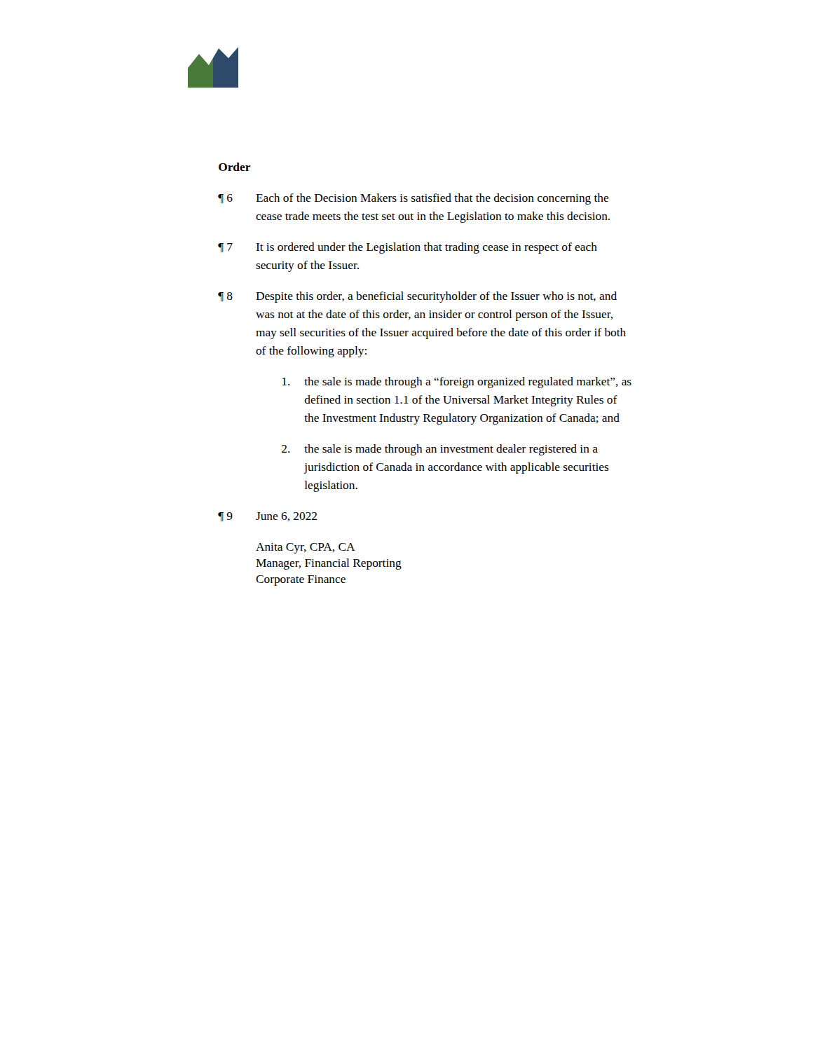Order
¶ 6
Each of the Decision Makers is satisfied that the decision concerning the cease trade meets the test set out in the Legislation to make this decision.
¶ 7
It is ordered under the Legislation that trading cease in respect of each security of the Issuer.
¶ 8
Despite this order, a beneficial securityholder of the Issuer who is not, and was not at the date of this order, an insider or control person of the Issuer, may sell securities of the Issuer acquired before the date of this order if both of the following apply:
the sale is made through a “foreign organized regulated market”, as defined in section 1.1 of the Universal Market Integrity Rules of the Investment Industry Regulatory Organization of Canada; and
the sale is made through an investment dealer registered in a jurisdiction of Canada in accordance with applicable securities legislation.
¶ 9
June 6, 2022
Anita Cyr, CPA, CA
Manager, Financial Reporting
Corporate Finance